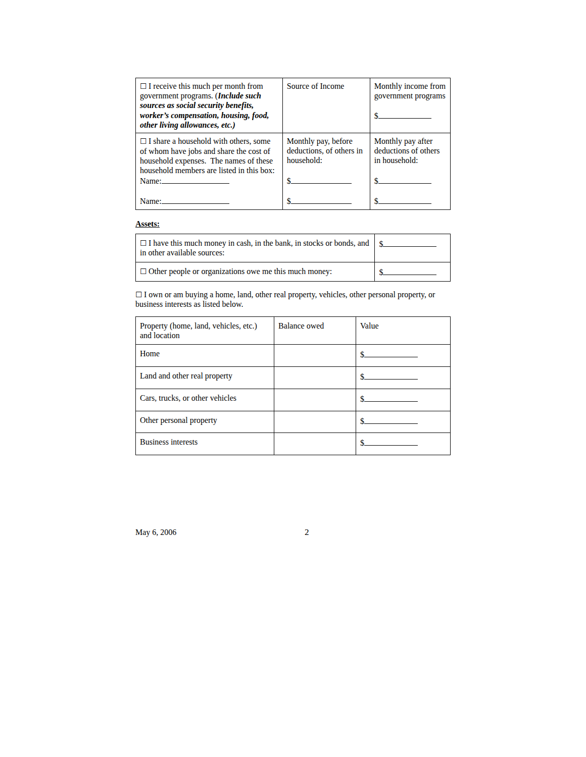| ☐ I receive this much per month from government programs. ( Include such sources as social security benefits, worker’s compensation, housing, food, other living allowances, etc.) | Source of Income | Monthly income from government programs $ |
| ☐ I share a household with others, some of whom have jobs and share the cost of household expenses. The names of these household members are listed in this box: Name: Name: | Monthly pay, before deductions, of others in household: $ $ | Monthly pay after deductions of others in household: $ $ |
Assets:
| ☐ I have this much money in cash, in the bank, in stocks or bonds, and in other available sources: | $ |
| ☐ Other people or organizations owe me this much money: | $ |
☐ I own or am buying a home, land, other real property, vehicles, other personal property, or business interests as listed below.
| Property (home, land, vehicles, etc.) and location | Balance owed | Value |
| Home | | $ |
| Land and other real property | | $ |
| Cars, trucks, or other vehicles | | $ |
| Other personal property | | $ |
| Business interests | | $ |
May 6, 2006 2